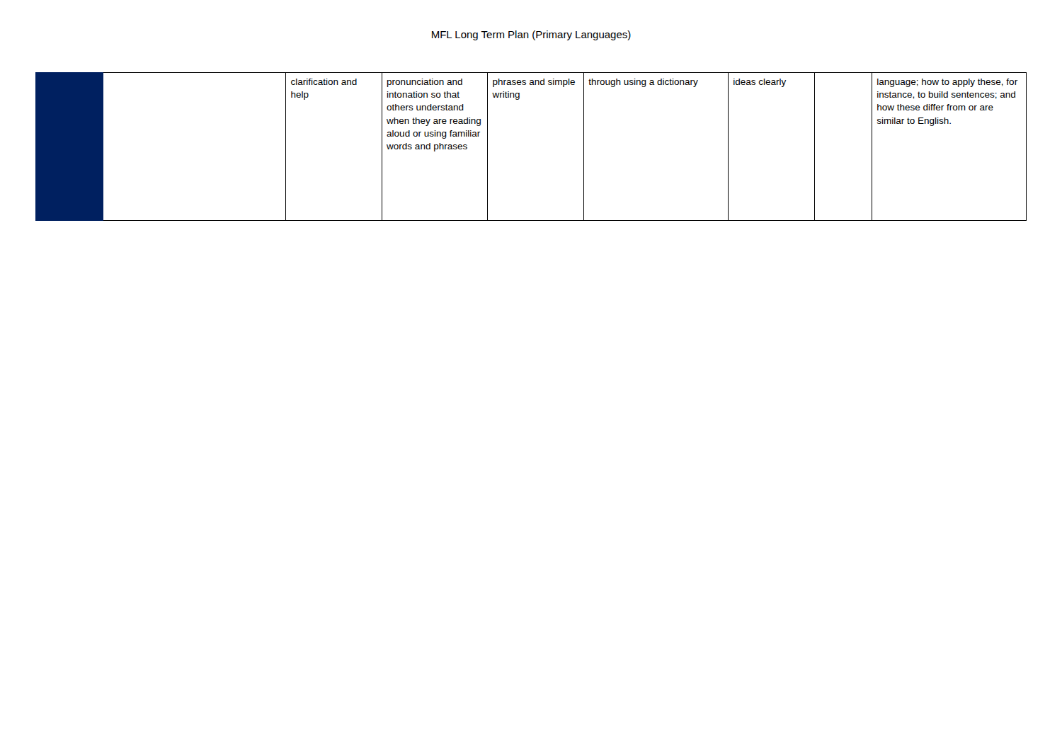MFL Long Term Plan (Primary Languages)
| | | clarification and help | pronunciation and intonation so that others understand when they are reading aloud or using familiar words and phrases | phrases and simple writing | through using a dictionary | ideas clearly | | language; how to apply these, for instance, to build sentences; and how these differ from or are similar to English. |